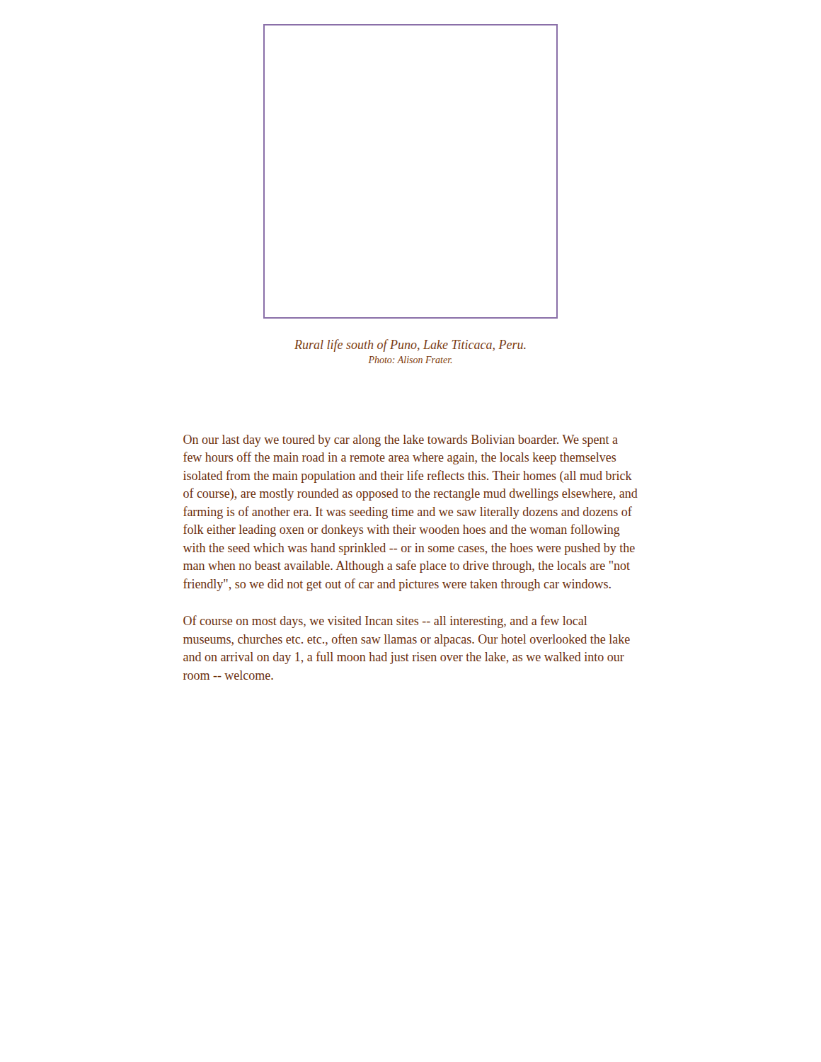Rural life south of Puno, Lake Titicaca, Peru. Photo: Alison Frater.
On our last day we toured by car along the lake towards Bolivian boarder. We spent a few hours off the main road in a remote area where again, the locals keep themselves isolated from the main population and their life reflects this. Their homes (all mud brick of course), are mostly rounded as opposed to the rectangle mud dwellings elsewhere, and farming is of another era. It was seeding time and we saw literally dozens and dozens of folk either leading oxen or donkeys with their wooden hoes and the woman following with the seed which was hand sprinkled -- or in some cases, the hoes were pushed by the man when no beast available. Although a safe place to drive through, the locals are "not friendly", so we did not get out of car and pictures were taken through car windows.
Of course on most days, we visited Incan sites -- all interesting, and a few local museums, churches etc. etc., often saw llamas or alpacas. Our hotel overlooked the lake and on arrival on day 1, a full moon had just risen over the lake, as we walked into our room -- welcome.